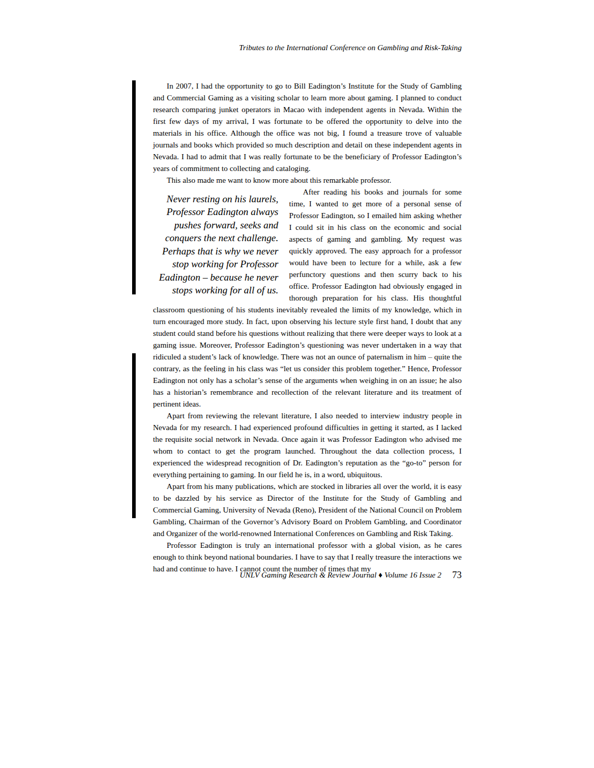Tributes to the International Conference on Gambling and Risk-Taking
In 2007, I had the opportunity to go to Bill Eadington’s Institute for the Study of Gambling and Commercial Gaming as a visiting scholar to learn more about gaming. I planned to conduct research comparing junket operators in Macao with independent agents in Nevada. Within the first few days of my arrival, I was fortunate to be offered the opportunity to delve into the materials in his office. Although the office was not big, I found a treasure trove of valuable journals and books which provided so much description and detail on these independent agents in Nevada. I had to admit that I was really fortunate to be the beneficiary of Professor Eadington’s years of commitment to collecting and cataloging.
This also made me want to know more about this remarkable professor.
Never resting on his laurels, Professor Eadington always pushes forward, seeks and conquers the next challenge. Perhaps that is why we never stop working for Professor Eadington – because he never stops working for all of us.
After reading his books and journals for some time, I wanted to get more of a personal sense of Professor Eadington, so I emailed him asking whether I could sit in his class on the economic and social aspects of gaming and gambling. My request was quickly approved. The easy approach for a professor would have been to lecture for a while, ask a few perfunctory questions and then scurry back to his office. Professor Eadington had obviously engaged in thorough preparation for his class. His thoughtful classroom questioning of his students inevitably revealed the limits of my knowledge, which in turn encouraged more study. In fact, upon observing his lecture style first hand, I doubt that any student could stand before his questions without realizing that there were deeper ways to look at a gaming issue. Moreover, Professor Eadington’s questioning was never undertaken in a way that ridiculed a student’s lack of knowledge. There was not an ounce of paternalism in him – quite the contrary, as the feeling in his class was “let us consider this problem together.” Hence, Professor Eadington not only has a scholar’s sense of the arguments when weighing in on an issue; he also has a historian’s remembrance and recollection of the relevant literature and its treatment of pertinent ideas.
Apart from reviewing the relevant literature, I also needed to interview industry people in Nevada for my research. I had experienced profound difficulties in getting it started, as I lacked the requisite social network in Nevada. Once again it was Professor Eadington who advised me whom to contact to get the program launched. Throughout the data collection process, I experienced the widespread recognition of Dr. Eadington’s reputation as the “go-to” person for everything pertaining to gaming. In our field he is, in a word, ubiquitous.
Apart from his many publications, which are stocked in libraries all over the world, it is easy to be dazzled by his service as Director of the Institute for the Study of Gambling and Commercial Gaming, University of Nevada (Reno), President of the National Council on Problem Gambling, Chairman of the Governor’s Advisory Board on Problem Gambling, and Coordinator and Organizer of the world-renowned International Conferences on Gambling and Risk Taking.
Professor Eadington is truly an international professor with a global vision, as he cares enough to think beyond national boundaries. I have to say that I really treasure the interactions we had and continue to have. I cannot count the number of times that my
UNLV Gaming Research & Review Journal ♦ Volume 16 Issue 2 73